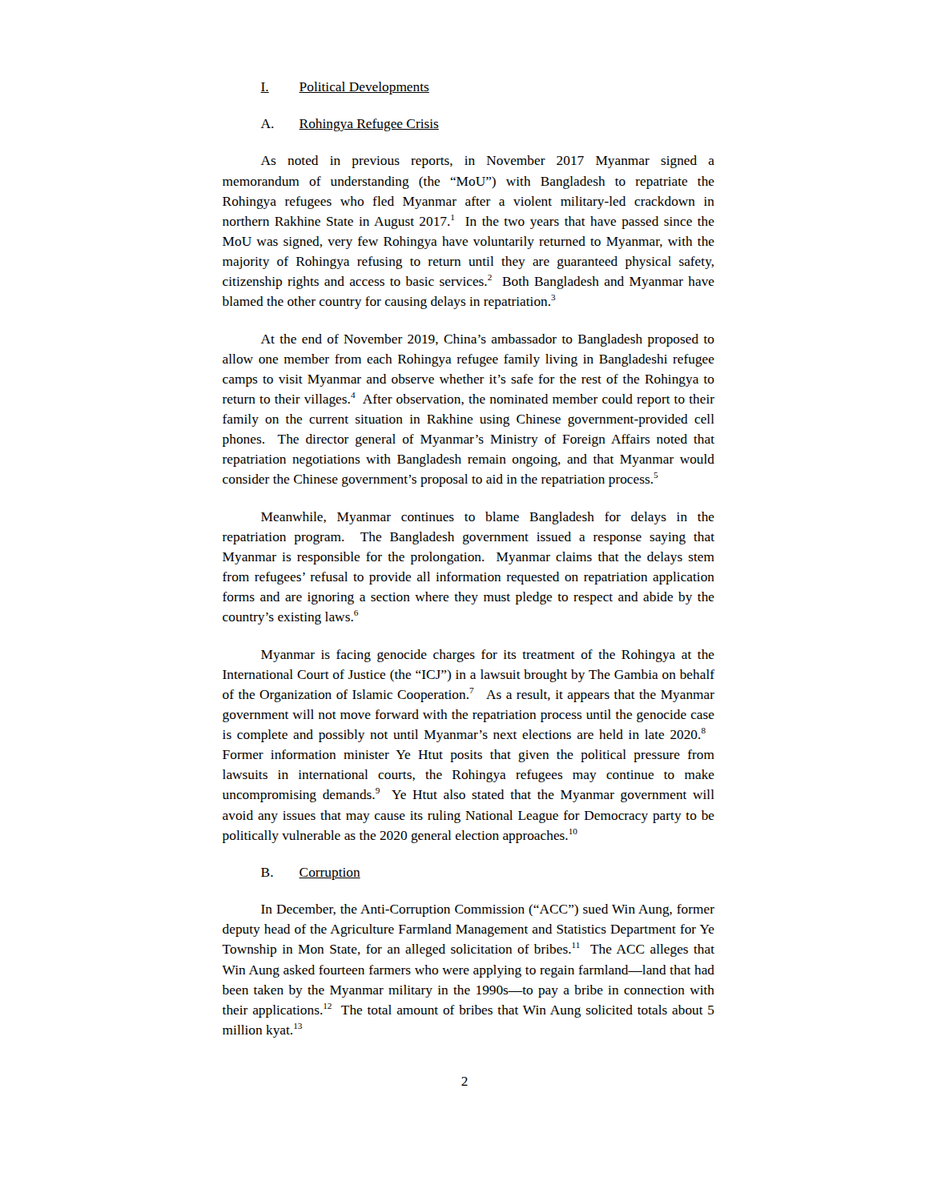I. Political Developments
A. Rohingya Refugee Crisis
As noted in previous reports, in November 2017 Myanmar signed a memorandum of understanding (the “MoU”) with Bangladesh to repatriate the Rohingya refugees who fled Myanmar after a violent military-led crackdown in northern Rakhine State in August 2017.1 In the two years that have passed since the MoU was signed, very few Rohingya have voluntarily returned to Myanmar, with the majority of Rohingya refusing to return until they are guaranteed physical safety, citizenship rights and access to basic services.2 Both Bangladesh and Myanmar have blamed the other country for causing delays in repatriation.3
At the end of November 2019, China’s ambassador to Bangladesh proposed to allow one member from each Rohingya refugee family living in Bangladeshi refugee camps to visit Myanmar and observe whether it’s safe for the rest of the Rohingya to return to their villages.4 After observation, the nominated member could report to their family on the current situation in Rakhine using Chinese government-provided cell phones. The director general of Myanmar’s Ministry of Foreign Affairs noted that repatriation negotiations with Bangladesh remain ongoing, and that Myanmar would consider the Chinese government’s proposal to aid in the repatriation process.5
Meanwhile, Myanmar continues to blame Bangladesh for delays in the repatriation program. The Bangladesh government issued a response saying that Myanmar is responsible for the prolongation. Myanmar claims that the delays stem from refugees’ refusal to provide all information requested on repatriation application forms and are ignoring a section where they must pledge to respect and abide by the country’s existing laws.6
Myanmar is facing genocide charges for its treatment of the Rohingya at the International Court of Justice (the “ICJ”) in a lawsuit brought by The Gambia on behalf of the Organization of Islamic Cooperation.7 As a result, it appears that the Myanmar government will not move forward with the repatriation process until the genocide case is complete and possibly not until Myanmar’s next elections are held in late 2020.8 Former information minister Ye Htut posits that given the political pressure from lawsuits in international courts, the Rohingya refugees may continue to make uncompromising demands.9 Ye Htut also stated that the Myanmar government will avoid any issues that may cause its ruling National League for Democracy party to be politically vulnerable as the 2020 general election approaches.10
B. Corruption
In December, the Anti-Corruption Commission (“ACC”) sued Win Aung, former deputy head of the Agriculture Farmland Management and Statistics Department for Ye Township in Mon State, for an alleged solicitation of bribes.11 The ACC alleges that Win Aung asked fourteen farmers who were applying to regain farmland—land that had been taken by the Myanmar military in the 1990s—to pay a bribe in connection with their applications.12 The total amount of bribes that Win Aung solicited totals about 5 million kyat.13
2